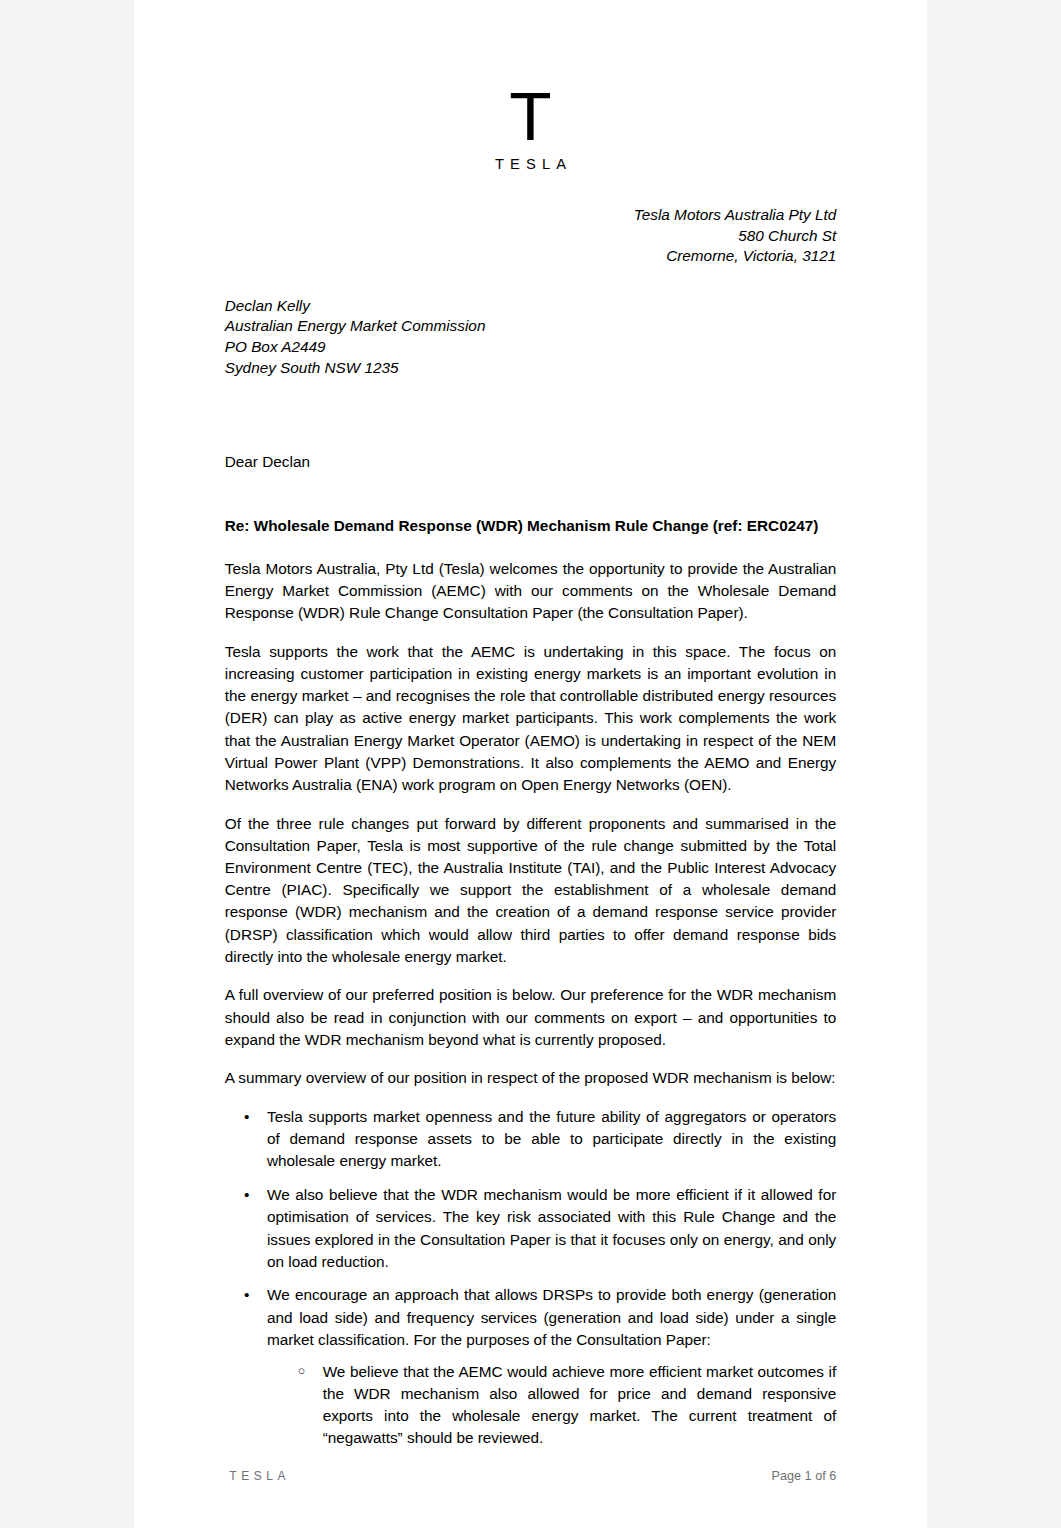T TESLA
Tesla Motors Australia Pty Ltd
580 Church St
Cremorne, Victoria, 3121 Declan Kelly
Australian Energy Market Commission
PO Box A2449
Sydney South NSW 1235
Dear Declan
Re: Wholesale Demand Response (WDR) Mechanism Rule Change (ref: ERC0247)
Tesla Motors Australia, Pty Ltd (Tesla) welcomes the opportunity to provide the Australian Energy Market Commission (AEMC) with our comments on the Wholesale Demand Response (WDR) Rule Change Consultation Paper (the Consultation Paper).
Tesla supports the work that the AEMC is undertaking in this space. The focus on increasing customer participation in existing energy markets is an important evolution in the energy market – and recognises the role that controllable distributed energy resources (DER) can play as active energy market participants. This work complements the work that the Australian Energy Market Operator (AEMO) is undertaking in respect of the NEM Virtual Power Plant (VPP) Demonstrations. It also complements the AEMO and Energy Networks Australia (ENA) work program on Open Energy Networks (OEN).
Of the three rule changes put forward by different proponents and summarised in the Consultation Paper, Tesla is most supportive of the rule change submitted by the Total Environment Centre (TEC), the Australia Institute (TAI), and the Public Interest Advocacy Centre (PIAC). Specifically we support the establishment of a wholesale demand response (WDR) mechanism and the creation of a demand response service provider (DRSP) classification which would allow third parties to offer demand response bids directly into the wholesale energy market.
A full overview of our preferred position is below. Our preference for the WDR mechanism should also be read in conjunction with our comments on export – and opportunities to expand the WDR mechanism beyond what is currently proposed.
A summary overview of our position in respect of the proposed WDR mechanism is below:
Tesla supports market openness and the future ability of aggregators or operators of demand response assets to be able to participate directly in the existing wholesale energy market.
We also believe that the WDR mechanism would be more efficient if it allowed for optimisation of services. The key risk associated with this Rule Change and the issues explored in the Consultation Paper is that it focuses only on energy, and only on load reduction.
We encourage an approach that allows DRSPs to provide both energy (generation and load side) and frequency services (generation and load side) under a single market classification. For the purposes of the Consultation Paper:
We believe that the AEMC would achieve more efficient market outcomes if the WDR mechanism also allowed for price and demand responsive exports into the wholesale energy market. The current treatment of “negawatts” should be reviewed.
TESLA Page 1 of 6